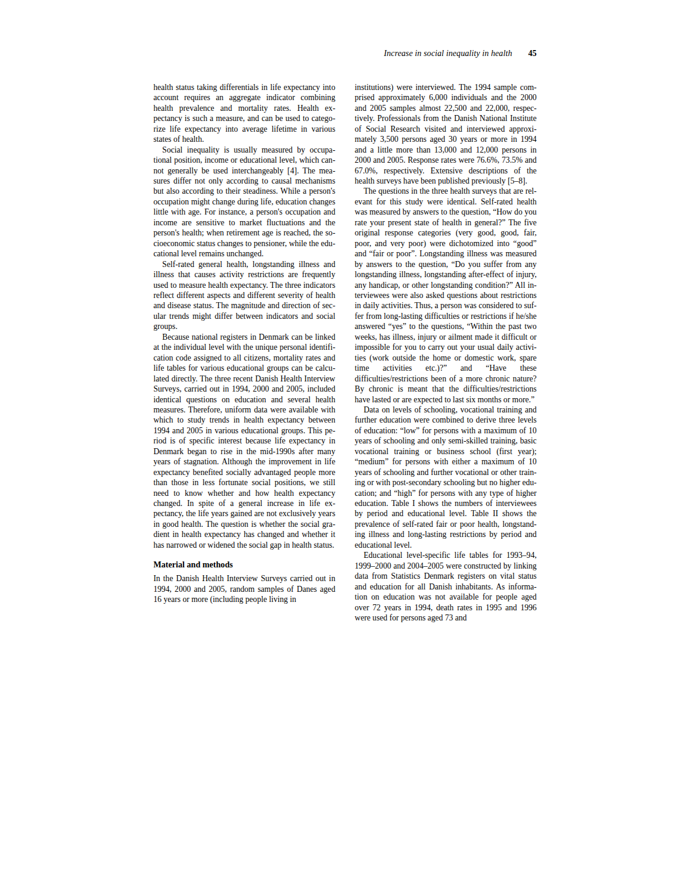Increase in social inequality in health 45
health status taking differentials in life expectancy into account requires an aggregate indicator combining health prevalence and mortality rates. Health expectancy is such a measure, and can be used to categorize life expectancy into average lifetime in various states of health.
Social inequality is usually measured by occupational position, income or educational level, which cannot generally be used interchangeably [4]. The measures differ not only according to causal mechanisms but also according to their steadiness. While a person's occupation might change during life, education changes little with age. For instance, a person's occupation and income are sensitive to market fluctuations and the person's health; when retirement age is reached, the socioeconomic status changes to pensioner, while the educational level remains unchanged.
Self-rated general health, longstanding illness and illness that causes activity restrictions are frequently used to measure health expectancy. The three indicators reflect different aspects and different severity of health and disease status. The magnitude and direction of secular trends might differ between indicators and social groups.
Because national registers in Denmark can be linked at the individual level with the unique personal identification code assigned to all citizens, mortality rates and life tables for various educational groups can be calculated directly. The three recent Danish Health Interview Surveys, carried out in 1994, 2000 and 2005, included identical questions on education and several health measures. Therefore, uniform data were available with which to study trends in health expectancy between 1994 and 2005 in various educational groups. This period is of specific interest because life expectancy in Denmark began to rise in the mid-1990s after many years of stagnation. Although the improvement in life expectancy benefited socially advantaged people more than those in less fortunate social positions, we still need to know whether and how health expectancy changed. In spite of a general increase in life expectancy, the life years gained are not exclusively years in good health. The question is whether the social gradient in health expectancy has changed and whether it has narrowed or widened the social gap in health status.
Material and methods
In the Danish Health Interview Surveys carried out in 1994, 2000 and 2005, random samples of Danes aged 16 years or more (including people living in
institutions) were interviewed. The 1994 sample comprised approximately 6,000 individuals and the 2000 and 2005 samples almost 22,500 and 22,000, respectively. Professionals from the Danish National Institute of Social Research visited and interviewed approximately 3,500 persons aged 30 years or more in 1994 and a little more than 13,000 and 12,000 persons in 2000 and 2005. Response rates were 76.6%, 73.5% and 67.0%, respectively. Extensive descriptions of the health surveys have been published previously [5–8].
The questions in the three health surveys that are relevant for this study were identical. Self-rated health was measured by answers to the question, “How do you rate your present state of health in general?” The five original response categories (very good, good, fair, poor, and very poor) were dichotomized into “good” and “fair or poor”. Longstanding illness was measured by answers to the question, “Do you suffer from any longstanding illness, longstanding after-effect of injury, any handicap, or other longstanding condition?” All interviewees were also asked questions about restrictions in daily activities. Thus, a person was considered to suffer from long-lasting difficulties or restrictions if he/she answered “yes” to the questions, “Within the past two weeks, has illness, injury or ailment made it difficult or impossible for you to carry out your usual daily activities (work outside the home or domestic work, spare time activities etc.)?” and “Have these difficulties/restrictions been of a more chronic nature? By chronic is meant that the difficulties/restrictions have lasted or are expected to last six months or more.”
Data on levels of schooling, vocational training and further education were combined to derive three levels of education: “low” for persons with a maximum of 10 years of schooling and only semi-skilled training, basic vocational training or business school (first year); “medium” for persons with either a maximum of 10 years of schooling and further vocational or other training or with post-secondary schooling but no higher education; and “high” for persons with any type of higher education. Table I shows the numbers of interviewees by period and educational level. Table II shows the prevalence of self-rated fair or poor health, longstanding illness and long-lasting restrictions by period and educational level.
Educational level-specific life tables for 1993–94, 1999–2000 and 2004–2005 were constructed by linking data from Statistics Denmark registers on vital status and education for all Danish inhabitants. As information on education was not available for people aged over 72 years in 1994, death rates in 1995 and 1996 were used for persons aged 73 and